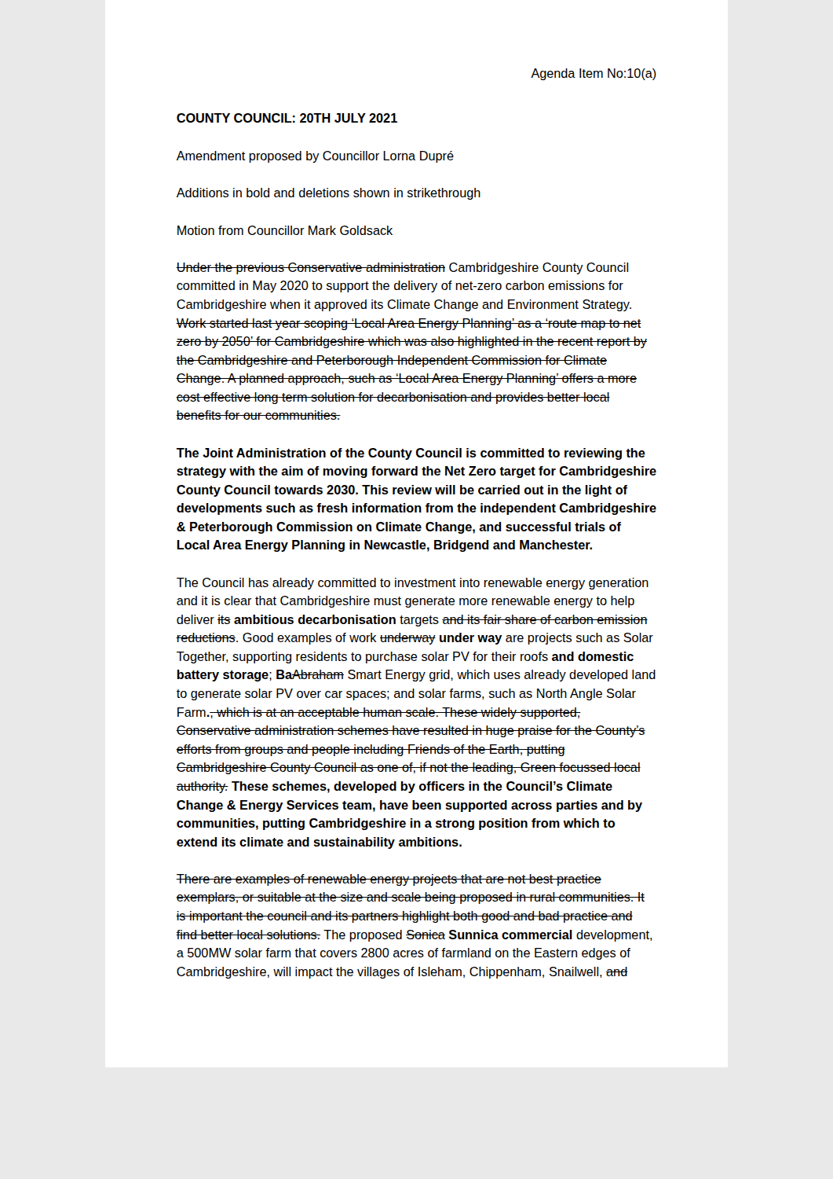Agenda Item No:10(a)
COUNTY COUNCIL: 20TH JULY 2021
Amendment proposed by Councillor Lorna Dupré
Additions in bold and deletions shown in strikethrough
Motion from Councillor Mark Goldsack
Under the previous Conservative administration Cambridgeshire County Council committed in May 2020 to support the delivery of net-zero carbon emissions for Cambridgeshire when it approved its Climate Change and Environment Strategy. Work started last year scoping ‘Local Area Energy Planning’ as a ‘route map to net zero by 2050’ for Cambridgeshire which was also highlighted in the recent report by the Cambridgeshire and Peterborough Independent Commission for Climate Change. A planned approach, such as ‘Local Area Energy Planning’ offers a more cost effective long term solution for decarbonisation and provides better local benefits for our communities.
The Joint Administration of the County Council is committed to reviewing the strategy with the aim of moving forward the Net Zero target for Cambridgeshire County Council towards 2030. This review will be carried out in the light of developments such as fresh information from the independent Cambridgeshire & Peterborough Commission on Climate Change, and successful trials of Local Area Energy Planning in Newcastle, Bridgend and Manchester.
The Council has already committed to investment into renewable energy generation and it is clear that Cambridgeshire must generate more renewable energy to help deliver its ambitious decarbonisation targets and its fair share of carbon emission reductions. Good examples of work underway under way are projects such as Solar Together, supporting residents to purchase solar PV for their roofs and domestic battery storage; Ba Abraham Smart Energy grid, which uses already developed land to generate solar PV over car spaces; and solar farms, such as North Angle Solar Farm., which is at an acceptable human scale. These widely supported, Conservative administration schemes have resulted in huge praise for the County’s efforts from groups and people including Friends of the Earth, putting Cambridgeshire County Council as one of, if not the leading, Green focussed local authority. These schemes, developed by officers in the Council’s Climate Change & Energy Services team, have been supported across parties and by communities, putting Cambridgeshire in a strong position from which to extend its climate and sustainability ambitions.
There are examples of renewable energy projects that are not best practice exemplars, or suitable at the size and scale being proposed in rural communities. It is important the council and its partners highlight both good and bad practice and find better local solutions. The proposed Sonica Sunnica commercial development, a 500MW solar farm that covers 2800 acres of farmland on the Eastern edges of Cambridgeshire, will impact the villages of Isleham, Chippenham, Snailwell, and